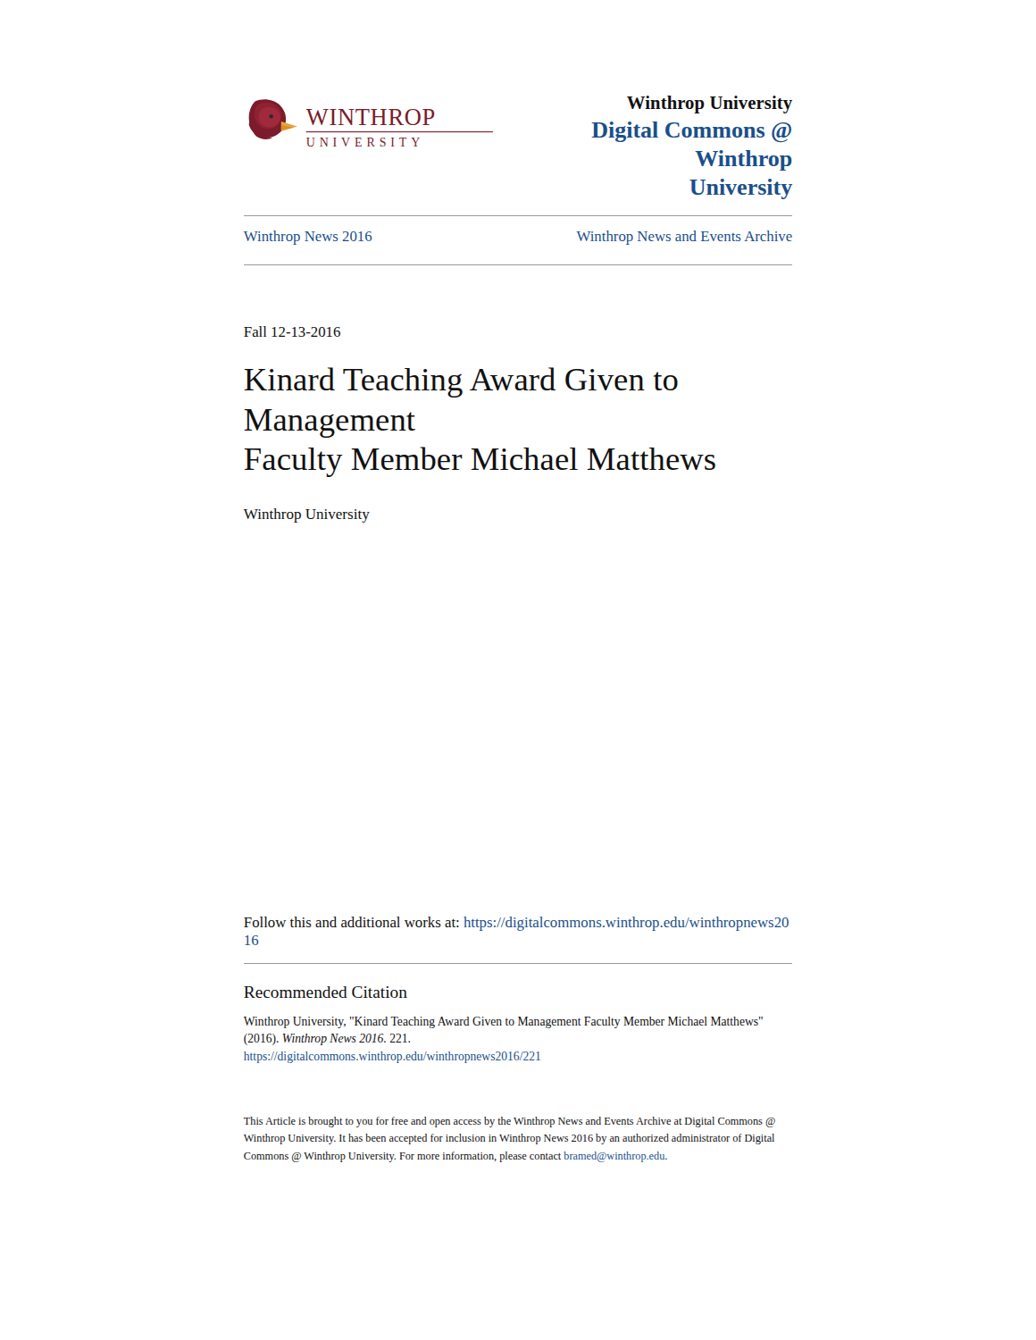Winthrop University WINTHROP UNIVERSITY
Winthrop University
Digital Commons @ WinthropUniversity
Winthrop News 2016
Winthrop News and Events Archive
Fall 12-13-2016
Kinard Teaching Award Given to Management
Faculty Member Michael Matthews
Winthrop University
Follow this and additional works at: https://digitalcommons.winthrop.edu/winthropnews2016
Recommended Citation
Winthrop University, "Kinard Teaching Award Given to Management Faculty Member Michael Matthews" (2016). Winthrop News 2016. 221.
https://digitalcommons.winthrop.edu/winthropnews2016/221
This Article is brought to you for free and open access by the Winthrop News and Events Archive at Digital Commons @ Winthrop University. It has been accepted for inclusion in Winthrop News 2016 by an authorized administrator of Digital Commons @ Winthrop University. For more information, please contact bramed@winthrop.edu.